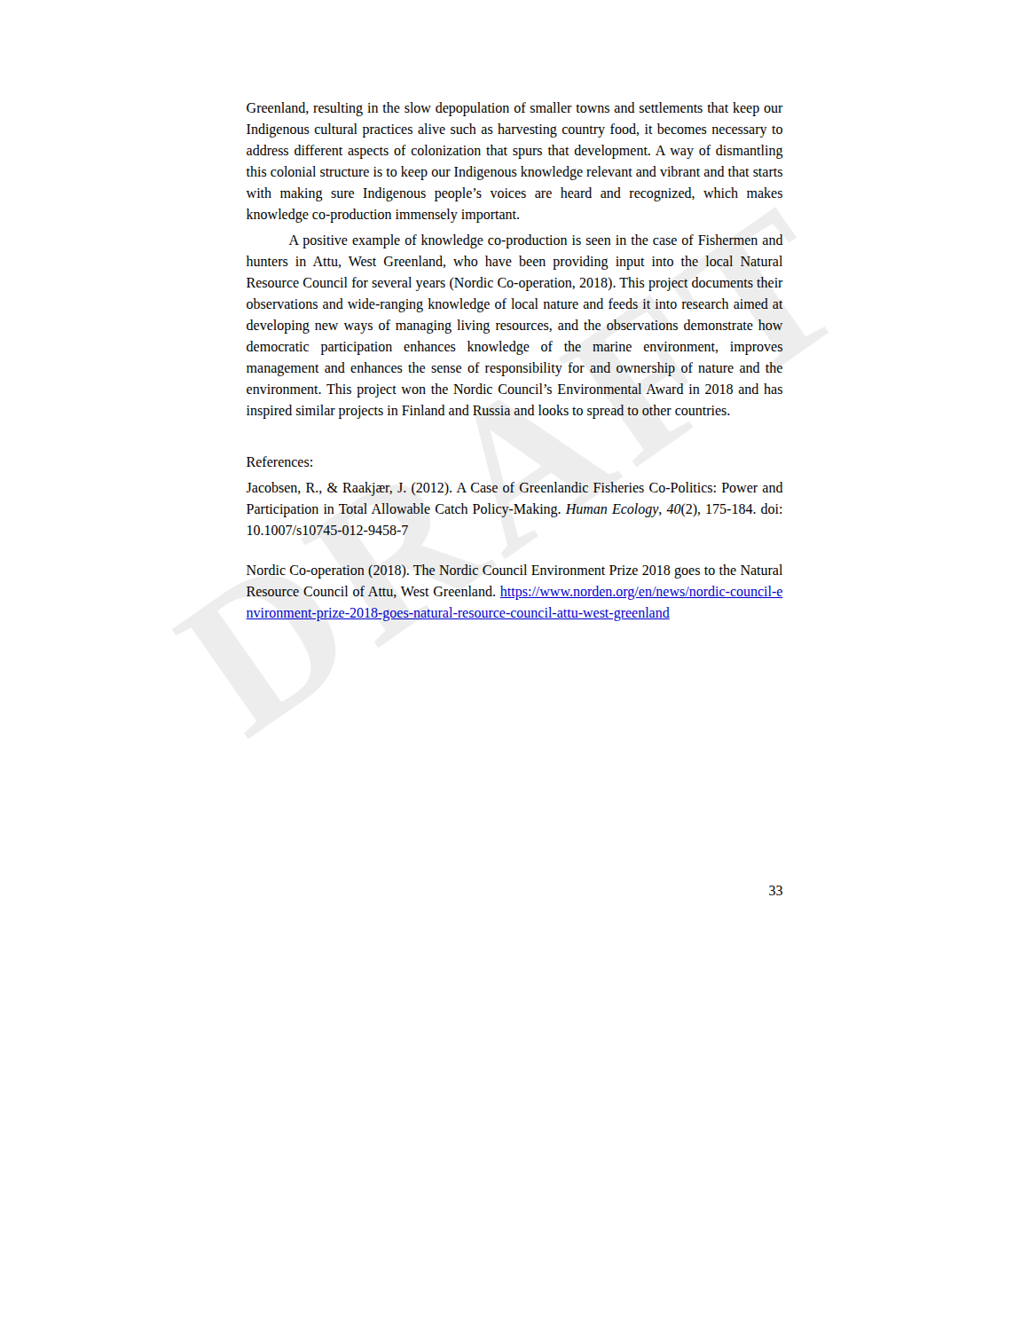DRAFT
Greenland, resulting in the slow depopulation of smaller towns and settlements that keep our Indigenous cultural practices alive such as harvesting country food, it becomes necessary to address different aspects of colonization that spurs that development. A way of dismantling this colonial structure is to keep our Indigenous knowledge relevant and vibrant and that starts with making sure Indigenous people’s voices are heard and recognized, which makes knowledge co-production immensely important.
A positive example of knowledge co-production is seen in the case of Fishermen and hunters in Attu, West Greenland, who have been providing input into the local Natural Resource Council for several years (Nordic Co-operation, 2018). This project documents their observations and wide-ranging knowledge of local nature and feeds it into research aimed at developing new ways of managing living resources, and the observations demonstrate how democratic participation enhances knowledge of the marine environment, improves management and enhances the sense of responsibility for and ownership of nature and the environment. This project won the Nordic Council’s Environmental Award in 2018 and has inspired similar projects in Finland and Russia and looks to spread to other countries.
References:
Jacobsen, R., & Raakjær, J. (2012). A Case of Greenlandic Fisheries Co-Politics: Power and Participation in Total Allowable Catch Policy-Making. Human Ecology, 40(2), 175-184. doi: 10.1007/s10745-012-9458-7
Nordic Co-operation (2018). The Nordic Council Environment Prize 2018 goes to the Natural Resource Council of Attu, West Greenland. https://www.norden.org/en/news/nordic-council-environment-prize-2018-goes-natural-resource-council-attu-west-greenland
33